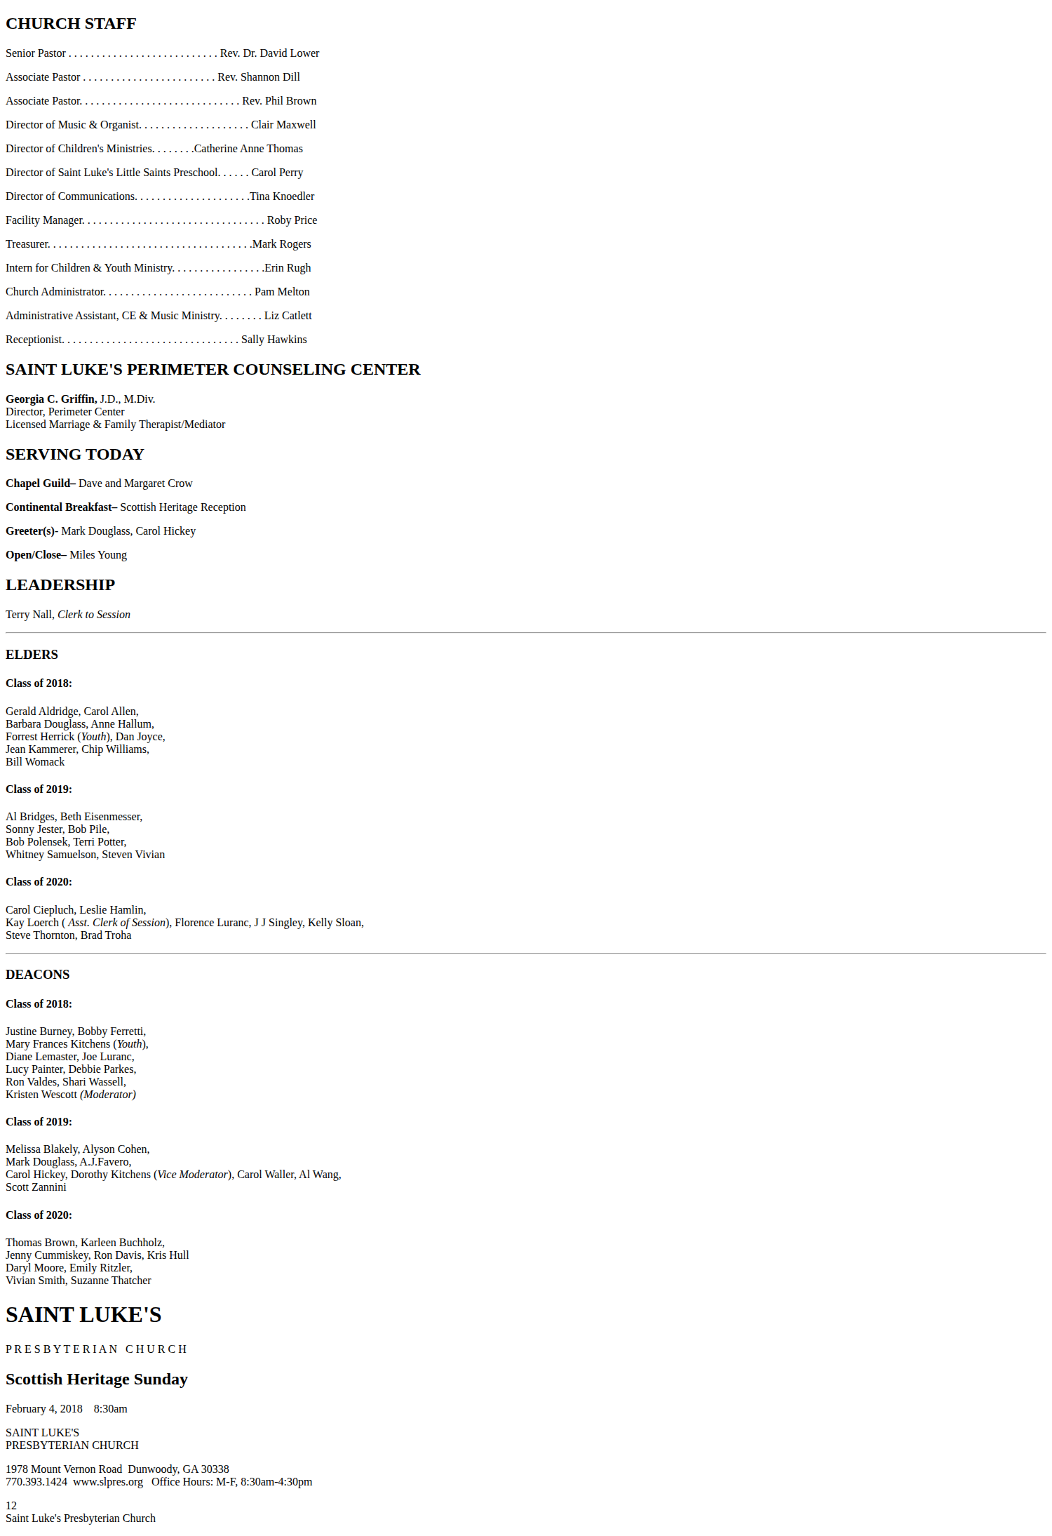CHURCH STAFF
Senior Pastor . . . . . . . . . . . . . . . . . . . . . . . . . . . Rev. Dr. David Lower
Associate Pastor . . . . . . . . . . . . . . . . . . . . . . . . Rev. Shannon Dill
Associate Pastor. . . . . . . . . . . . . . . . . . . . . . . . . . . . . Rev. Phil Brown
Director of Music & Organist. . . . . . . . . . . . . . . . . . . . Clair Maxwell
Director of Children's Ministries. . . . . . . .Catherine Anne Thomas
Director of Saint Luke's Little Saints Preschool. . . . . . Carol Perry
Director of Communications. . . . . . . . . . . . . . . . . . . . .Tina Knoedler
Facility Manager. . . . . . . . . . . . . . . . . . . . . . . . . . . . . . . . . Roby Price
Treasurer. . . . . . . . . . . . . . . . . . . . . . . . . . . . . . . . . . . . .Mark Rogers
Intern for Children & Youth Ministry. . . . . . . . . . . . . . . . .Erin Rugh
Church Administrator. . . . . . . . . . . . . . . . . . . . . . . . . . . Pam Melton
Administrative Assistant, CE & Music Ministry. . . . . . . . Liz Catlett
Receptionist. . . . . . . . . . . . . . . . . . . . . . . . . . . . . . . . Sally Hawkins
SAINT LUKE'S PERIMETER COUNSELING CENTER
Georgia C. Griffin, J.D., M.Div.
Director, Perimeter Center
Licensed Marriage & Family Therapist/Mediator
SERVING TODAY
Chapel Guild– Dave and Margaret Crow
Continental Breakfast– Scottish Heritage Reception
Greeter(s)- Mark Douglass, Carol Hickey
Open/Close– Miles Young
LEADERSHIP
Terry Nall, Clerk to Session
ELDERS
Class of 2018:
Gerald Aldridge, Carol Allen,
Barbara Douglass, Anne Hallum,
Forrest Herrick (Youth), Dan Joyce,
Jean Kammerer, Chip Williams,
Bill Womack
Class of 2019:
Al Bridges, Beth Eisenmesser,
Sonny Jester, Bob Pile,
Bob Polensek, Terri Potter,
Whitney Samuelson, Steven Vivian
Class of 2020:
Carol Ciepluch, Leslie Hamlin,
Kay Loerch ( Asst. Clerk of Session), Florence Luranc, J J Singley, Kelly Sloan,
Steve Thornton, Brad Troha
DEACONS
Class of 2018:
Justine Burney, Bobby Ferretti,
Mary Frances Kitchens (Youth),
Diane Lemaster, Joe Luranc,
Lucy Painter, Debbie Parkes,
Ron Valdes, Shari Wassell,
Kristen Wescott (Moderator)
Class of 2019:
Melissa Blakely, Alyson Cohen,
Mark Douglass, A.J.Favero,
Carol Hickey, Dorothy Kitchens (Vice Moderator), Carol Waller, Al Wang,
Scott Zannini
Class of 2020:
Thomas Brown, Karleen Buchholz,
Jenny Cummiskey, Ron Davis, Kris Hull
Daryl Moore, Emily Ritzler,
Vivian Smith, Suzanne Thatcher
SAINT LUKE'S
P R E S B Y T E R I A N C H U R C H
Scottish Heritage Sunday
February 4, 2018 8:30am
SAINT LUKE'S
PRESBYTERIAN CHURCH
1978 Mount Vernon Road Dunwoody, GA 30338
770.393.1424 www.slpres.org Office Hours: M-F, 8:30am-4:30pm
12
Saint Luke's Presbyterian Church